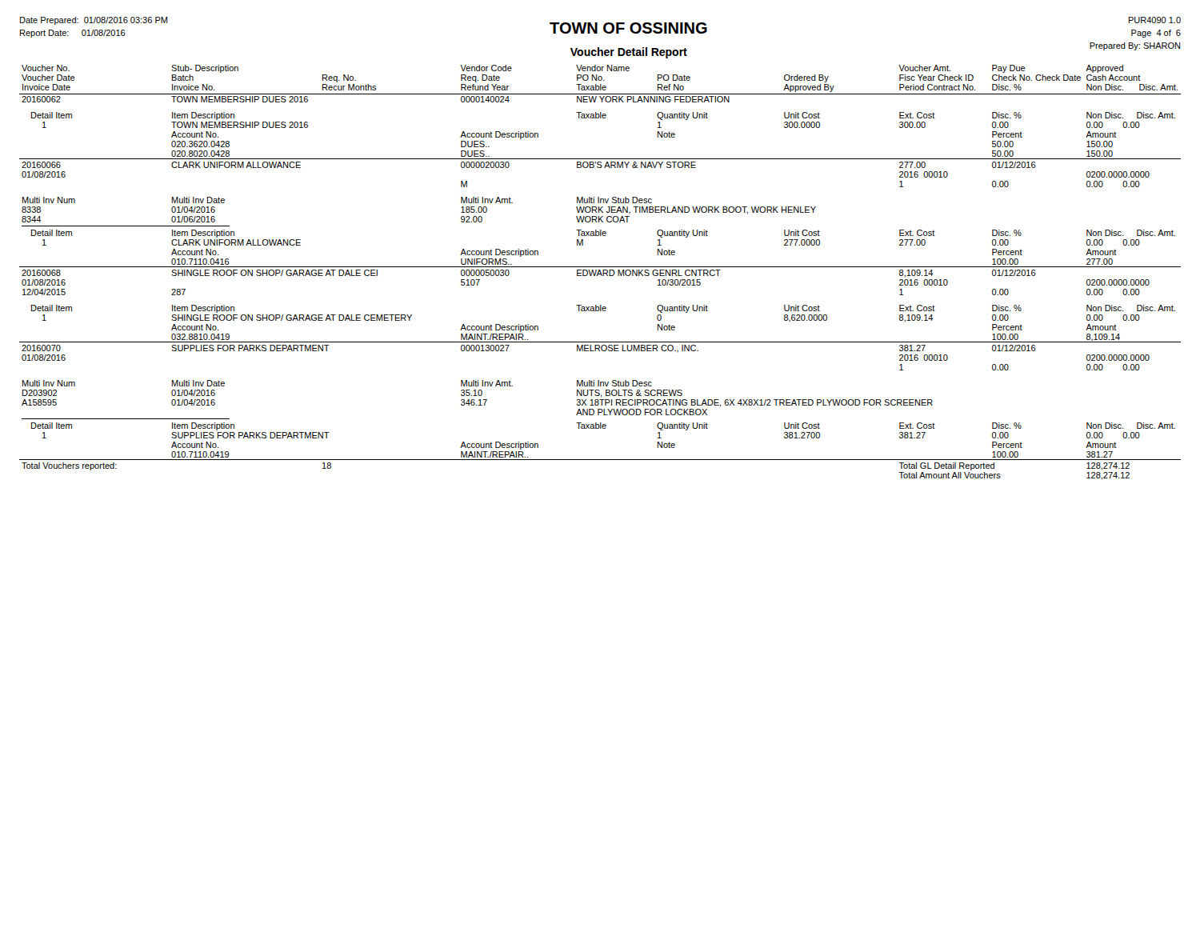Date Prepared: 01/08/2016 03:36 PM
Report Date: 01/08/2016
TOWN OF OSSINING
Voucher Detail Report
PUR4090 1.0
Page 4 of 6
Prepared By: SHARON
| Voucher No. | Stub- Description | | Vendor Code | Vendor Name | | Voucher Amt. | Pay Due | Approved |
| Voucher Date | Batch | Req. No. | Req. Date | PO No. | PO Date | Ordered By | Fisc Year Check ID | Check No. Check Date | Cash Account |
| Invoice Date | Invoice No. | Recur Months | Refund Year | Taxable | Ref No | Approved By | Period Contract No. | Disc. % | Non Disc. Disc. Amt. |
| 20160062 | TOWN MEMBERSHIP DUES 2016 | 0000140024 | NEW YORK PLANNING FEDERATION | | | |
| Detail Item | Item Description | | Taxable | Quantity Unit | Unit Cost | Ext. Cost | Disc. % | Non Disc. Disc. Amt. |
| 1 | TOWN MEMBERSHIP DUES 2016 | | | 1 | 300.0000 | 300.00 | 0.00 | 0.00 0.00 |
| | Account No. | Account Description | | Note | | | Percent | Amount |
| | 020.3620.0428 | DUES.. | | | | | 50.00 | 150.00 |
| | 020.8020.0428 | DUES.. | | | | | 50.00 | 150.00 |
| 20160066 | CLARK UNIFORM ALLOWANCE | 0000020030 | BOB'S ARMY & NAVY STORE | 277.00 | 01/12/2016 | |
| 01/08/2016 | | | | | | 2016 00010 | | 0200.0000.0000 |
| | | M | | | | 1 | 0.00 | 0.00 0.00 |
| Multi Inv Num | Multi Inv Date | Multi Inv Amt. | Multi Inv Stub Desc |
| 8338 | 01/04/2016 | 185.00 | WORK JEAN, TIMBERLAND WORK BOOT, WORK HENLEY |
| 8344 | 01/06/2016 | 92.00 | WORK COAT |
| Detail Item | Item Description | | Taxable | Quantity Unit | Unit Cost | Ext. Cost | Disc. % | Non Disc. Disc. Amt. |
| 1 | CLARK UNIFORM ALLOWANCE | | M | 1 | 277.0000 | 277.00 | 0.00 | 0.00 0.00 |
| | Account No. | Account Description | | Note | | | Percent | Amount |
| | 010.7110.0416 | UNIFORMS.. | | | | | 100.00 | 277.00 |
| 20160068 | SHINGLE ROOF ON SHOP/ GARAGE AT DALE CEI | 0000050030 | EDWARD MONKS GENRL CNTRCT | 8,109.14 | 01/12/2016 | |
| 01/08/2016 | | 5107 | | 10/30/2015 | | 2016 00010 | | 0200.0000.0000 |
| 12/04/2015 | 287 | | | | | | 1 | 0.00 | 0.00 0.00 |
| Detail Item | Item Description | | Taxable | Quantity Unit | Unit Cost | Ext. Cost | Disc. % | Non Disc. Disc. Amt. |
| 1 | SHINGLE ROOF ON SHOP/ GARAGE AT DALE CEMETERY | | 0 | 8,620.0000 | 8,109.14 | 0.00 | 0.00 0.00 |
| | Account No. | Account Description | | Note | | | Percent | Amount |
| | 032.8810.0419 | MAINT./REPAIR.. | | | | | 100.00 | 8,109.14 |
| 20160070 | SUPPLIES FOR PARKS DEPARTMENT | 0000130027 | MELROSE LUMBER CO., INC. | 381.27 | 01/12/2016 | |
| 01/08/2016 | | | | | | 2016 00010 | | 0200.0000.0000 |
| | | | | | | 1 | 0.00 | 0.00 0.00 |
| Multi Inv Num | Multi Inv Date | Multi Inv Amt. | Multi Inv Stub Desc |
| D203902 | 01/04/2016 | 35.10 | NUTS, BOLTS & SCREWS |
| A158595 | 01/04/2016 | 346.17 | 3X 18TPI RECIPROCATING BLADE, 6X 4X8X1/2 TREATED PLYWOOD FOR SCREENER |
| | | | AND PLYWOOD FOR LOCKBOX |
| Detail Item | Item Description | | Taxable | Quantity Unit | Unit Cost | Ext. Cost | Disc. % | Non Disc. Disc. Amt. |
| 1 | SUPPLIES FOR PARKS DEPARTMENT | | | 1 | 381.2700 | 381.27 | 0.00 | 0.00 0.00 |
| | Account No. | Account Description | | Note | | | Percent | Amount |
| | 010.7110.0419 | MAINT./REPAIR.. | | | | | 100.00 | 381.27 |
| Total Vouchers reported: | 18 | | | | | Total GL Detail Reported | 128,274.12 |
| | | | | | | Total Amount All Vouchers | 128,274.12 |